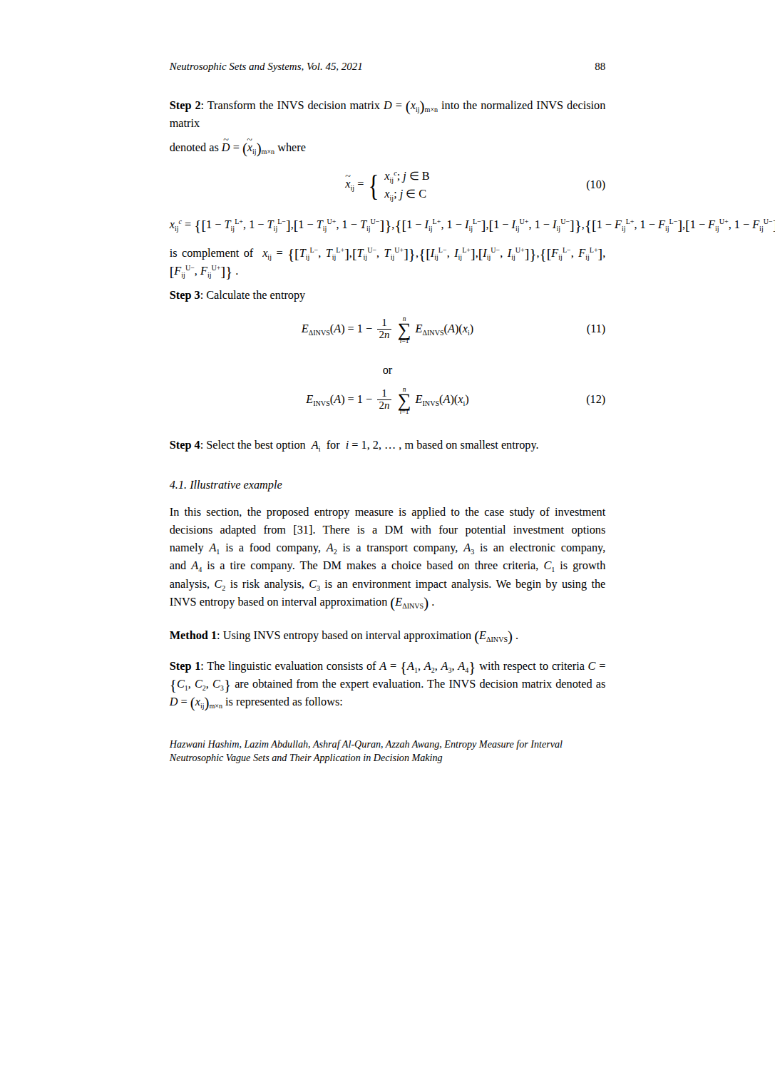Neutrosophic Sets and Systems, Vol. 45, 2021 88
Step 2: Transform the INVS decision matrix D = (xij)m×n into the normalized INVS decision matrix
denoted as D = (xij)m×n where
xij = {
xijc; j ∈ B
xij; j ∈ C
(10)
xijc = {[1 − TijL+, 1 − TijL−],[1 − TijU+, 1 − TijU−]},{[1 − IijL+, 1 − IijL−],[1 − IijU+, 1 − IijU−]},{[1 − FijL+, 1 − FijL−],[1 − FijU+, 1 − FijU−]}
is complement of xij = {[TijL−, TijL+],[TijU−, TijU+]},{[IijL−, IijL+],[IijU−, IijU+]},{[FijL−, FijL+],[FijU−, FijU+]} .
Step 3: Calculate the entropy
EΔINVS(A) = 1 − 12 n n∑i=1 EΔINVS(A)(xi)
(11)
or
EINVS(A) = 1 − 12 n n∑i=1 EINVS(A)(xi)
(12)
Step 4: Select the best option Ai for i = 1, 2, … , m based on smallest entropy.
4.1. Illustrative example
In this section, the proposed entropy measure is applied to the case study of investment decisions adapted from [31]. There is a DM with four potential investment options namely A1 is a food company, A2 is a transport company, A3 is an electronic company, and A4 is a tire company. The DM makes a choice based on three criteria, C1 is growth analysis, C2 is risk analysis, C3 is an environment impact analysis. We begin by using the INVS entropy based on interval approximation (EΔINVS) .
Method 1: Using INVS entropy based on interval approximation (EΔINVS) .
Step 1: The linguistic evaluation consists of A = {A1, A2, A3, A4} with respect to criteria C = {C1, C2, C3} are obtained from the expert evaluation. The INVS decision matrix denoted as D = (xij)m×n is represented as follows:
Hazwani Hashim, Lazim Abdullah, Ashraf Al-Quran, Azzah Awang, Entropy Measure for Interval Neutrosophic Vague Sets and Their Application in Decision Making